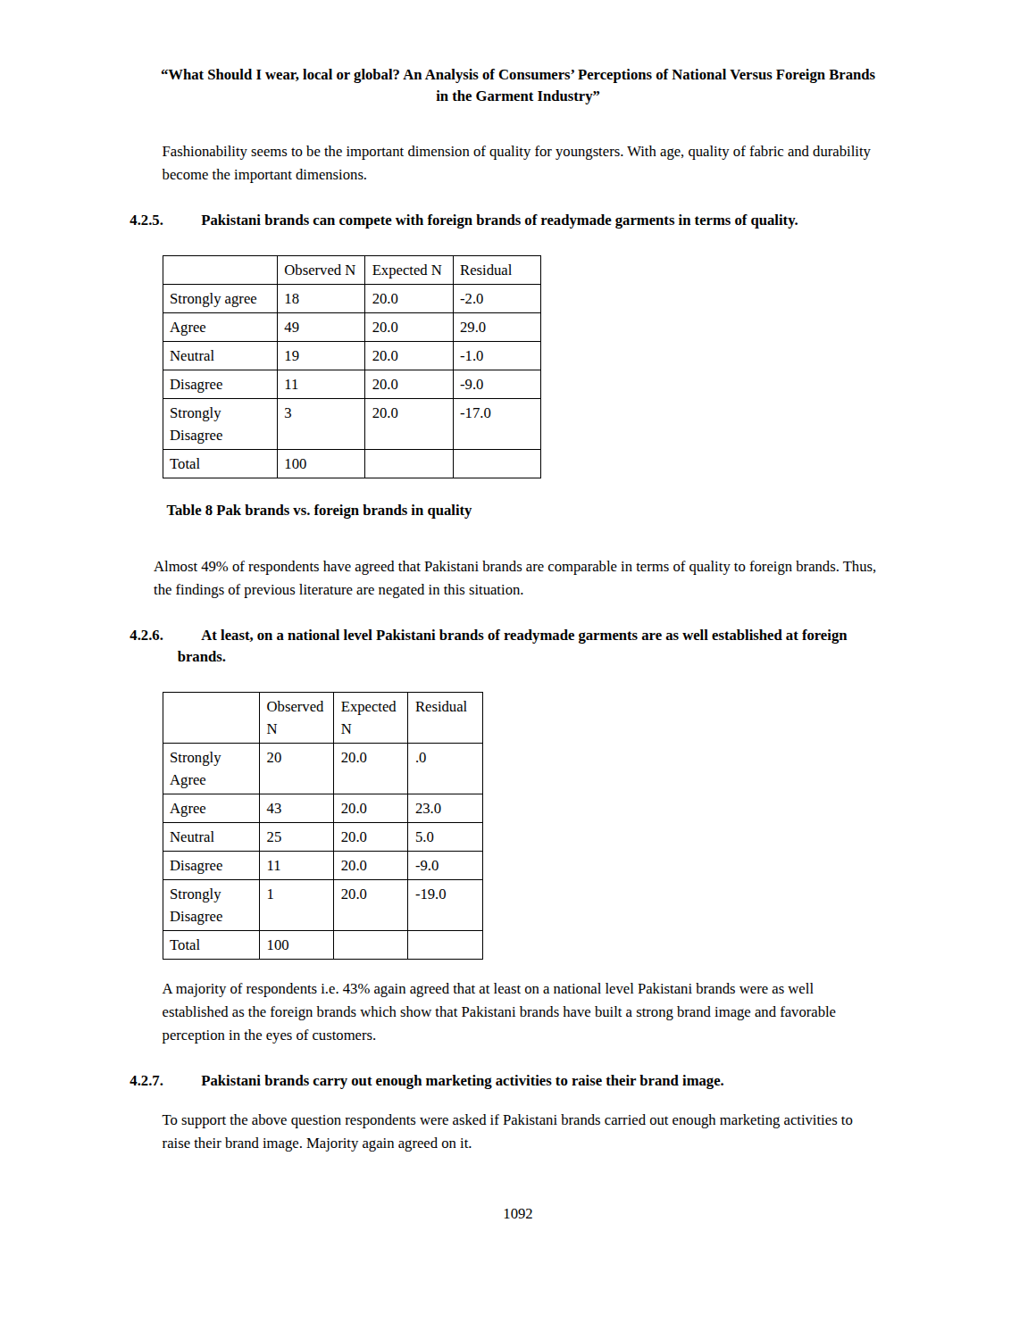“What Should I wear, local or global? An Analysis of Consumers’ Perceptions of National Versus Foreign Brands
in the Garment Industry”
Fashionability seems to be the important dimension of quality for youngsters. With age, quality of fabric and durability become the important dimensions.
4.2.5. Pakistani brands can compete with foreign brands of readymade garments in terms of quality.
| | Observed N | Expected N | Residual |
| Strongly agree | 18 | 20.0 | -2.0 |
| Agree | 49 | 20.0 | 29.0 |
| Neutral | 19 | 20.0 | -1.0 |
| Disagree | 11 | 20.0 | -9.0 |
| Strongly Disagree | 3 | 20.0 | -17.0 |
| Total | 100 | | |
Table 8 Pak brands vs. foreign brands in quality
Almost 49% of respondents have agreed that Pakistani brands are comparable in terms of quality to foreign brands. Thus, the findings of previous literature are negated in this situation.
4.2.6. At least, on a national level Pakistani brands of readymade garments are as well established at foreign brands.
| | Observed N | Expected N | Residual |
| Strongly Agree | 20 | 20.0 | .0 |
| Agree | 43 | 20.0 | 23.0 |
| Neutral | 25 | 20.0 | 5.0 |
| Disagree | 11 | 20.0 | -9.0 |
| Strongly Disagree | 1 | 20.0 | -19.0 |
| Total | 100 | | |
A majority of respondents i.e. 43% again agreed that at least on a national level Pakistani brands were as well established as the foreign brands which show that Pakistani brands have built a strong brand image and favorable perception in the eyes of customers.
4.2.7. Pakistani brands carry out enough marketing activities to raise their brand image.
To support the above question respondents were asked if Pakistani brands carried out enough marketing activities to raise their brand image. Majority again agreed on it.
1092